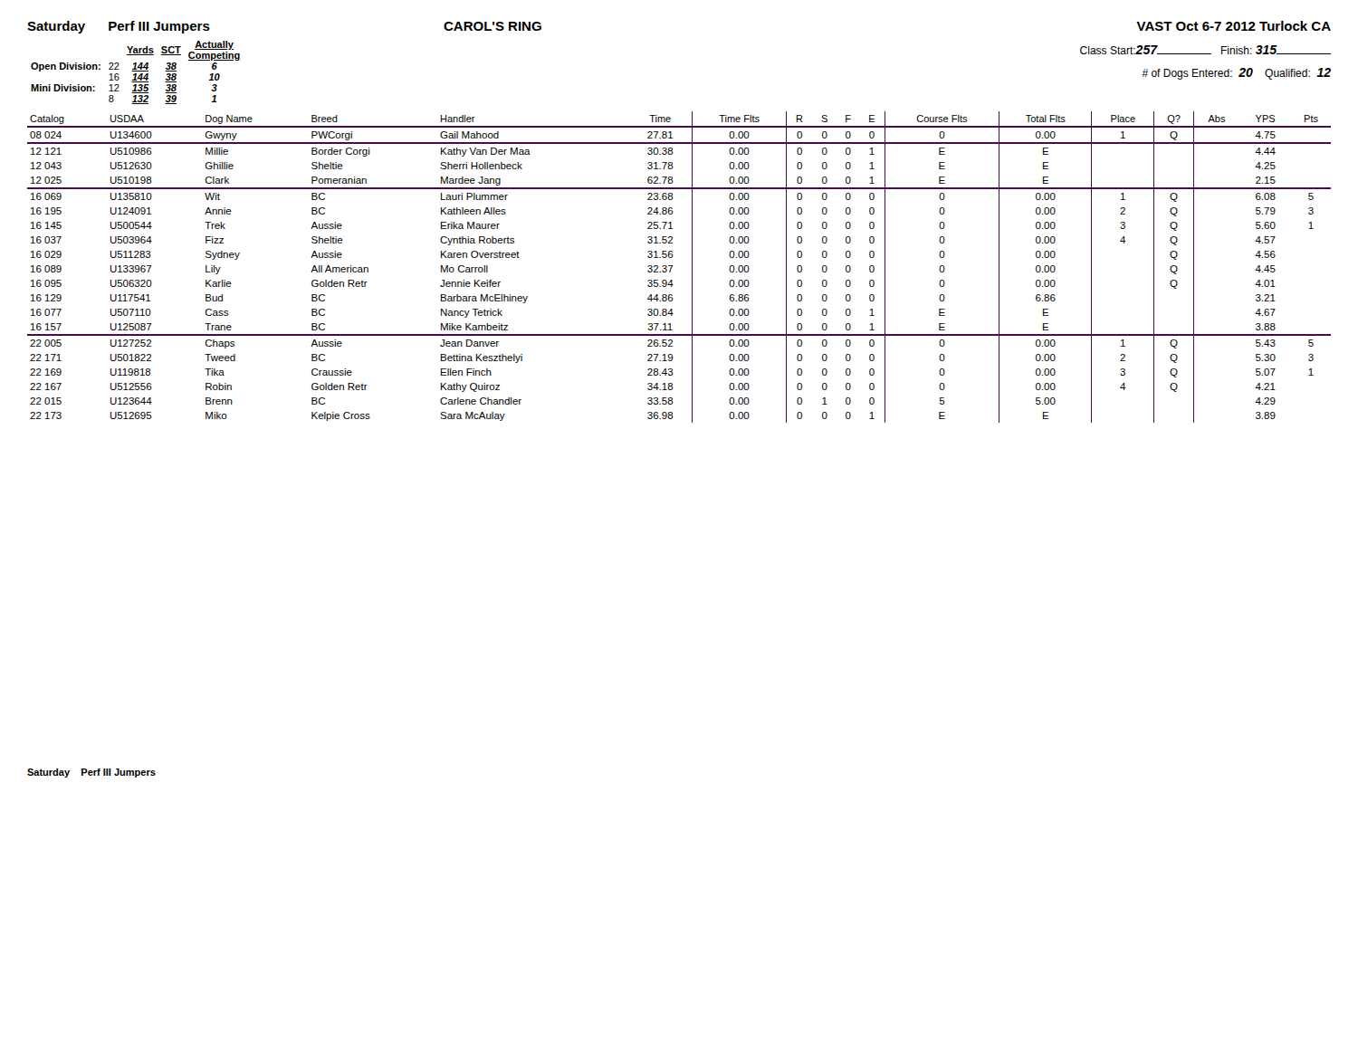Saturday Perf III Jumpers
CAROL'S RING
VAST Oct 6-7 2012 Turlock CA
| | | Yards | SCT | Actually Competing |
| Open Division: | 22 | 144 | 38 | 6 |
| | 16 | 144 | 38 | 10 |
| Mini Division: | 12 | 135 | 38 | 3 |
| | 8 | 132 | 39 | 1 |
Class Start:257 Finish: 315
# of Dogs Entered: 20 Qualified: 12
| Catalog | USDAA | Dog Name | Breed | Handler | Time | Time Flts | R | S | F | E | Course Flts | Total Flts | Place | Q? | Abs | YPS | Pts |
| --- | --- | --- | --- | --- | --- | --- | --- | --- | --- | --- | --- | --- | --- | --- | --- | --- | --- |
| 08 024 | U134600 | Gwyny | PWCorgi | Gail Mahood | 27.81 | 0.00 | 0 | 0 | 0 | 0 | 0 | 0.00 | 1 | Q | | 4.75 | |
| 12 121 | U510986 | Millie | Border Corgi | Kathy Van Der Maa | 30.38 | 0.00 | 0 | 0 | 0 | 1 | E | E | | | | 4.44 | |
| 12 043 | U512630 | Ghillie | Sheltie | Sherri Hollenbeck | 31.78 | 0.00 | 0 | 0 | 0 | 1 | E | E | | | | 4.25 | |
| 12 025 | U510198 | Clark | Pomeranian | Mardee Jang | 62.78 | 0.00 | 0 | 0 | 0 | 1 | E | E | | | | 2.15 | |
| 16 069 | U135810 | Wit | BC | Lauri Plummer | 23.68 | 0.00 | 0 | 0 | 0 | 0 | 0 | 0.00 | 1 | Q | | 6.08 | 5 |
| 16 195 | U124091 | Annie | BC | Kathleen Alles | 24.86 | 0.00 | 0 | 0 | 0 | 0 | 0 | 0.00 | 2 | Q | | 5.79 | 3 |
| 16 145 | U500544 | Trek | Aussie | Erika Maurer | 25.71 | 0.00 | 0 | 0 | 0 | 0 | 0 | 0.00 | 3 | Q | | 5.60 | 1 |
| 16 037 | U503964 | Fizz | Sheltie | Cynthia Roberts | 31.52 | 0.00 | 0 | 0 | 0 | 0 | 0 | 0.00 | 4 | Q | | 4.57 | |
| 16 029 | U511283 | Sydney | Aussie | Karen Overstreet | 31.56 | 0.00 | 0 | 0 | 0 | 0 | 0 | 0.00 | | Q | | 4.56 | |
| 16 089 | U133967 | Lily | All American | Mo Carroll | 32.37 | 0.00 | 0 | 0 | 0 | 0 | 0 | 0.00 | | Q | | 4.45 | |
| 16 095 | U506320 | Karlie | Golden Retr | Jennie Keifer | 35.94 | 0.00 | 0 | 0 | 0 | 0 | 0 | 0.00 | | Q | | 4.01 | |
| 16 129 | U117541 | Bud | BC | Barbara McElhiney | 44.86 | 6.86 | 0 | 0 | 0 | 0 | 0 | 6.86 | | | | 3.21 | |
| 16 077 | U507110 | Cass | BC | Nancy Tetrick | 30.84 | 0.00 | 0 | 0 | 0 | 1 | E | E | | | | 4.67 | |
| 16 157 | U125087 | Trane | BC | Mike Kambeitz | 37.11 | 0.00 | 0 | 0 | 0 | 1 | E | E | | | | 3.88 | |
| 22 005 | U127252 | Chaps | Aussie | Jean Danver | 26.52 | 0.00 | 0 | 0 | 0 | 0 | 0 | 0.00 | 1 | Q | | 5.43 | 5 |
| 22 171 | U501822 | Tweed | BC | Bettina Keszthelyi | 27.19 | 0.00 | 0 | 0 | 0 | 0 | 0 | 0.00 | 2 | Q | | 5.30 | 3 |
| 22 169 | U119818 | Tika | Craussie | Ellen Finch | 28.43 | 0.00 | 0 | 0 | 0 | 0 | 0 | 0.00 | 3 | Q | | 5.07 | 1 |
| 22 167 | U512556 | Robin | Golden Retr | Kathy Quiroz | 34.18 | 0.00 | 0 | 0 | 0 | 0 | 0 | 0.00 | 4 | Q | | 4.21 | |
| 22 015 | U123644 | Brenn | BC | Carlene Chandler | 33.58 | 0.00 | 0 | 1 | 0 | 0 | 5 | 5.00 | | | | 4.29 | |
| 22 173 | U512695 | Miko | Kelpie Cross | Sara McAulay | 36.98 | 0.00 | 0 | 0 | 0 | 1 | E | E | | | | 3.89 | |
Saturday Perf III Jumpers